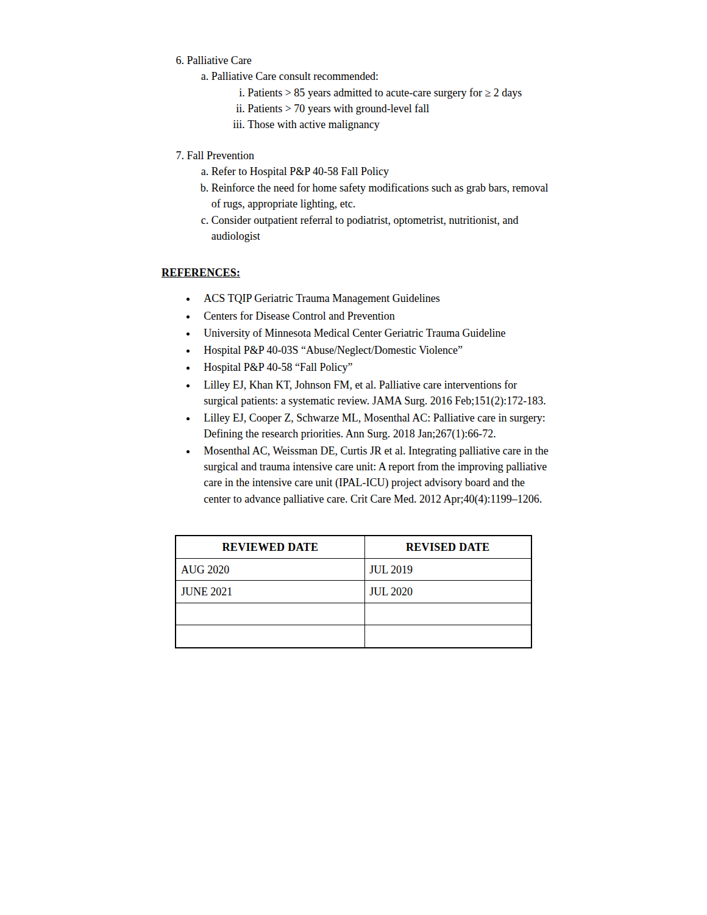Palliative Care
Palliative Care consult recommended:
Patients > 85 years admitted to acute-care surgery for ≥ 2 days
Patients > 70 years with ground-level fall
Those with active malignancy
Fall Prevention
Refer to Hospital P&P 40-58 Fall Policy
Reinforce the need for home safety modifications such as grab bars, removal of rugs, appropriate lighting, etc.
Consider outpatient referral to podiatrist, optometrist, nutritionist, and audiologist
REFERENCES:
ACS TQIP Geriatric Trauma Management Guidelines
Centers for Disease Control and Prevention
University of Minnesota Medical Center Geriatric Trauma Guideline
Hospital P&P 40-03S “Abuse/Neglect/Domestic Violence”
Hospital P&P 40-58 “Fall Policy”
Lilley EJ, Khan KT, Johnson FM, et al. Palliative care interventions for surgical patients: a systematic review. JAMA Surg. 2016 Feb;151(2):172-183.
Lilley EJ, Cooper Z, Schwarze ML, Mosenthal AC: Palliative care in surgery: Defining the research priorities. Ann Surg. 2018 Jan;267(1):66-72.
Mosenthal AC, Weissman DE, Curtis JR et al. Integrating palliative care in the surgical and trauma intensive care unit: A report from the improving palliative care in the intensive care unit (IPAL-ICU) project advisory board and the center to advance palliative care. Crit Care Med. 2012 Apr;40(4):1199–1206.
| REVIEWED DATE | REVISED DATE |
| --- | --- |
| AUG 2020 | JUL 2019 |
| JUNE 2021 | JUL 2020 |